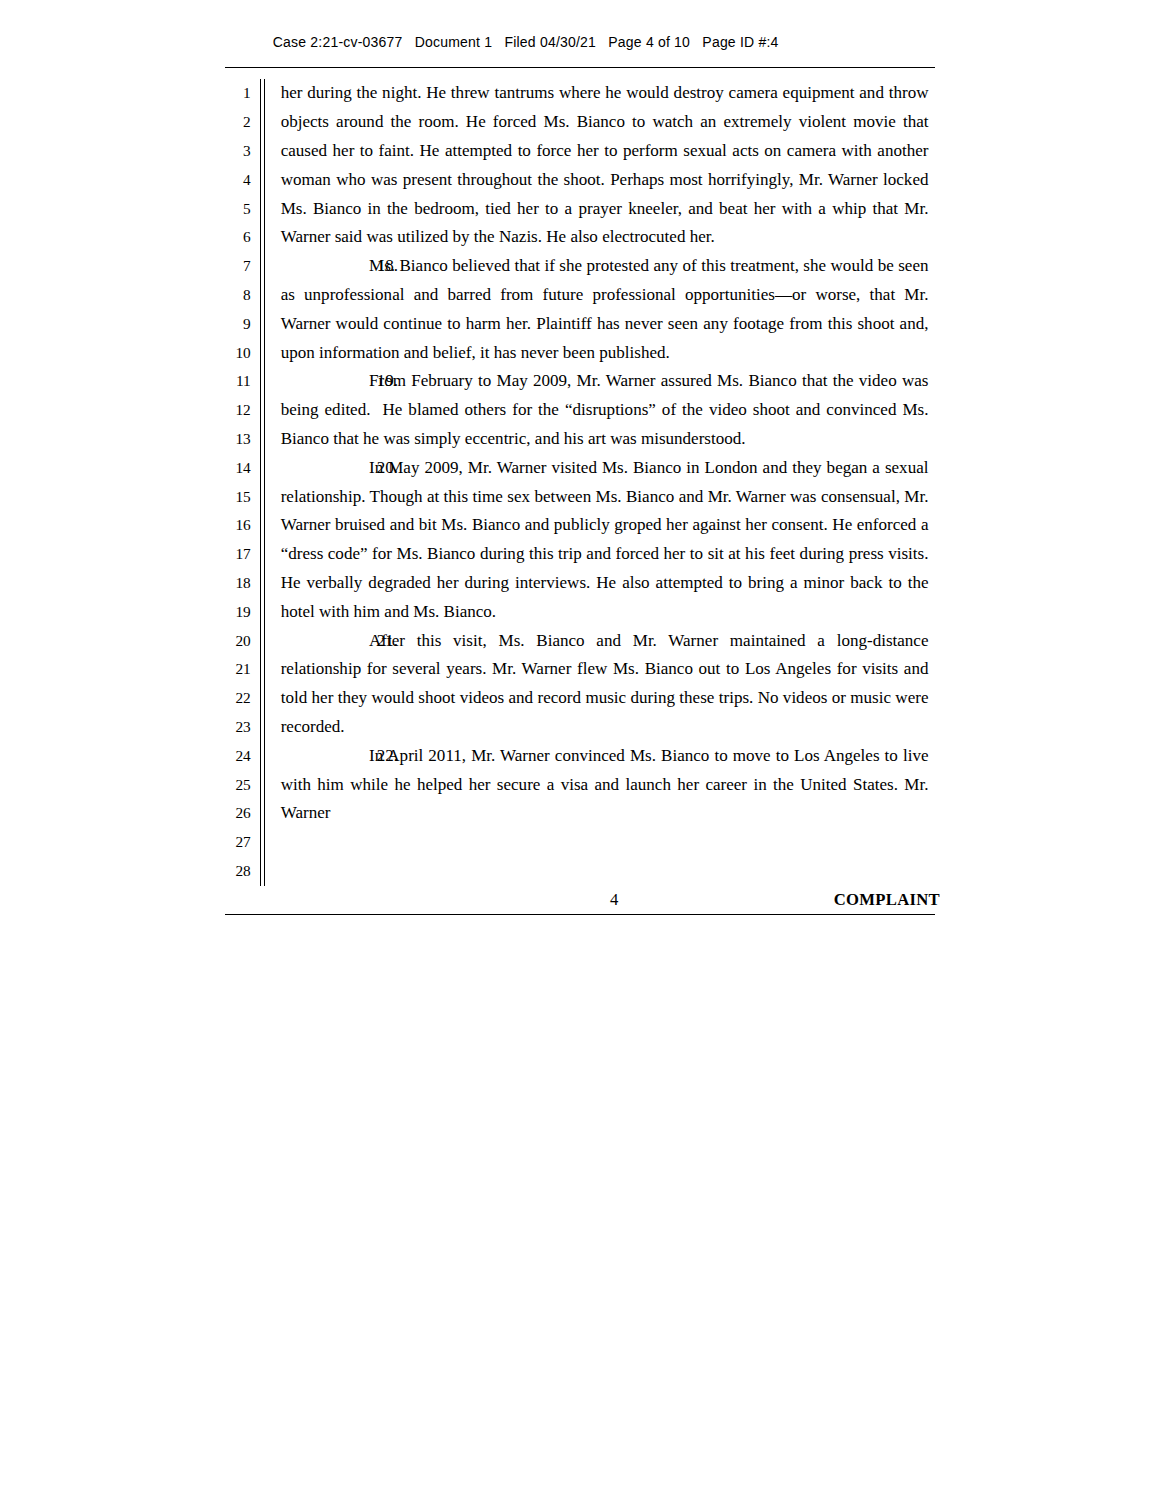Case 2:21-cv-03677 Document 1 Filed 04/30/21 Page 4 of 10 Page ID #:4
1
2
3
4
5
6
7
8
9
10
11
12
13
14
15
16
17
18
19
20
21
22
23
24
25
26
27
28
her during the night. He threw tantrums where he would destroy camera equipment and throw objects around the room. He forced Ms. Bianco to watch an extremely violent movie that caused her to faint. He attempted to force her to perform sexual acts on camera with another woman who was present throughout the shoot. Perhaps most horrifyingly, Mr. Warner locked Ms. Bianco in the bedroom, tied her to a prayer kneeler, and beat her with a whip that Mr. Warner said was utilized by the Nazis. He also electrocuted her.
18. Ms. Bianco believed that if she protested any of this treatment, she would be seen as unprofessional and barred from future professional opportunities—or worse, that Mr. Warner would continue to harm her. Plaintiff has never seen any footage from this shoot and, upon information and belief, it has never been published.
19. From February to May 2009, Mr. Warner assured Ms. Bianco that the video was being edited. He blamed others for the “disruptions” of the video shoot and convinced Ms. Bianco that he was simply eccentric, and his art was misunderstood.
20. In May 2009, Mr. Warner visited Ms. Bianco in London and they began a sexual relationship. Though at this time sex between Ms. Bianco and Mr. Warner was consensual, Mr. Warner bruised and bit Ms. Bianco and publicly groped her against her consent. He enforced a “dress code” for Ms. Bianco during this trip and forced her to sit at his feet during press visits. He verbally degraded her during interviews. He also attempted to bring a minor back to the hotel with him and Ms. Bianco.
21. After this visit, Ms. Bianco and Mr. Warner maintained a long-distance relationship for several years. Mr. Warner flew Ms. Bianco out to Los Angeles for visits and told her they would shoot videos and record music during these trips. No videos or music were recorded.
22. In April 2011, Mr. Warner convinced Ms. Bianco to move to Los Angeles to live with him while he helped her secure a visa and launch her career in the United States. Mr. Warner
4
COMPLAINT